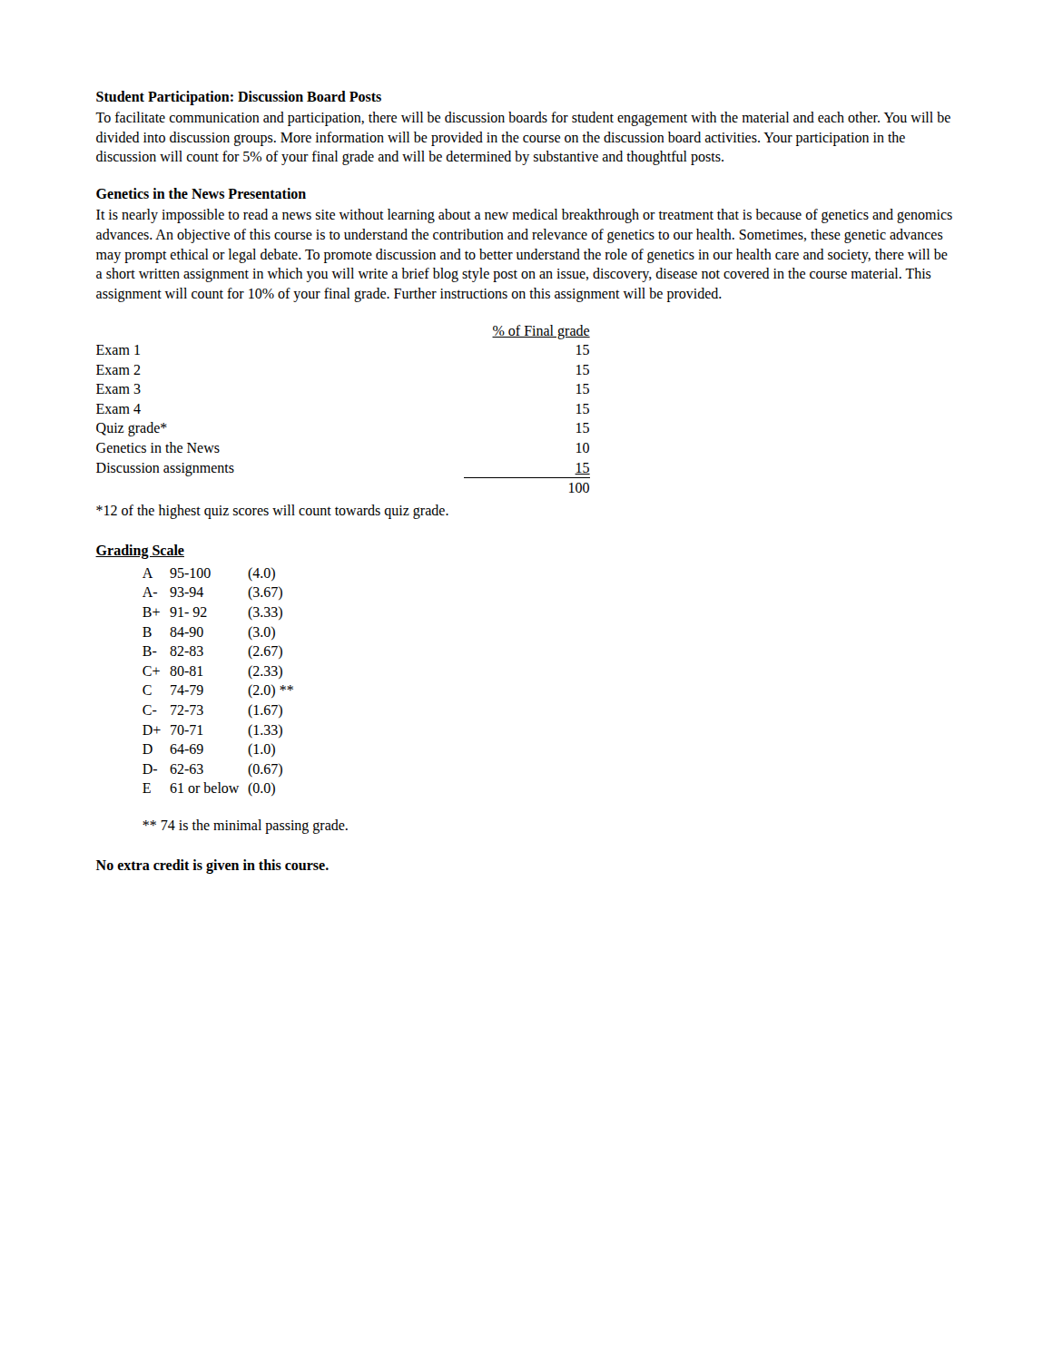Student Participation: Discussion Board Posts
To facilitate communication and participation, there will be discussion boards for student engagement with the material and each other. You will be divided into discussion groups. More information will be provided in the course on the discussion board activities. Your participation in the discussion will count for 5% of your final grade and will be determined by substantive and thoughtful posts.
Genetics in the News Presentation
It is nearly impossible to read a news site without learning about a new medical breakthrough or treatment that is because of genetics and genomics advances. An objective of this course is to understand the contribution and relevance of genetics to our health. Sometimes, these genetic advances may prompt ethical or legal debate. To promote discussion and to better understand the role of genetics in our health care and society, there will be a short written assignment in which you will write a brief blog style post on an issue, discovery, disease not covered in the course material. This assignment will count for 10% of your final grade. Further instructions on this assignment will be provided.
| | % of Final grade |
| --- | --- |
| Exam 1 | 15 |
| Exam 2 | 15 |
| Exam 3 | 15 |
| Exam 4 | 15 |
| Quiz grade* | 15 |
| Genetics in the News | 10 |
| Discussion assignments | 15 |
| | 100 |
*12 of the highest quiz scores will count towards quiz grade.
Grading Scale
| A | 95-100 | (4.0) |
| A- | 93-94 | (3.67) |
| B+ | 91- 92 | (3.33) |
| B | 84-90 | (3.0) |
| B- | 82-83 | (2.67) |
| C+ | 80-81 | (2.33) |
| C | 74-79 | (2.0) ** |
| C- | 72-73 | (1.67) |
| D+ | 70-71 | (1.33) |
| D | 64-69 | (1.0) |
| D- | 62-63 | (0.67) |
| E | 61 or below | (0.0) |
** 74 is the minimal passing grade.
No extra credit is given in this course.